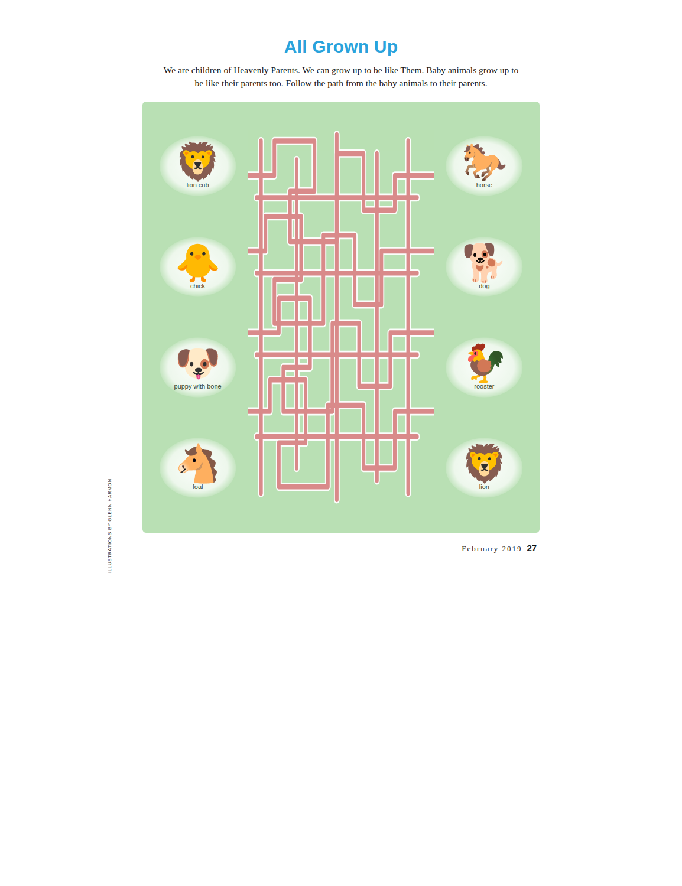All Grown Up
We are children of Heavenly Parents. We can grow up to be like Them. Baby animals grow up to be like their parents too. Follow the path from the baby animals to their parents.
🦁 lion cub
🐥 chick
🐶 puppy with bone
🐴 foal
🐎 horse
🐕 dog
🐓 rooster
🦁 lion
ILLUSTRATIONS BY GLENN HARMON
February 2019 27